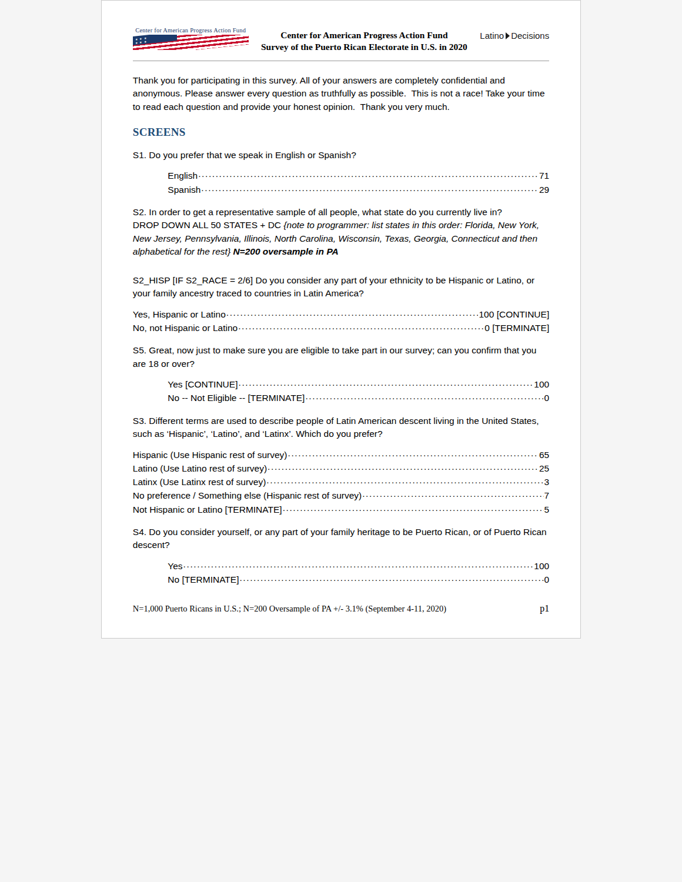Center for American Progress Action Fund
Center for American Progress Action Fund
Survey of the Puerto Rican Electorate in U.S. in 2020
Latino Decisions
Thank you for participating in this survey. All of your answers are completely confidential and anonymous. Please answer every question as truthfully as possible. This is not a race! Take your time to read each question and provide your honest opinion. Thank you very much.
SCREENS
S1. Do you prefer that we speak in English or Spanish?
English..................................................................................................................................... 71
Spanish..................................................................................................................................... 29
S2. In order to get a representative sample of all people, what state do you currently live in?
DROP DOWN ALL 50 STATES + DC {note to programmer: list states in this order: Florida, New York, New Jersey, Pennsylvania, Illinois, North Carolina, Wisconsin, Texas, Georgia, Connecticut and then alphabetical for the rest} N=200 oversample in PA
S2_HISP [IF S2_RACE = 2/6] Do you consider any part of your ethnicity to be Hispanic or Latino, or your family ancestry traced to countries in Latin America?
Yes, Hispanic or Latino..................................................................................................................................... 100 [CONTINUE]
No, not Hispanic or Latino..................................................................................................................................... 0 [TERMINATE]
S5. Great, now just to make sure you are eligible to take part in our survey; can you confirm that you are 18 or over?
Yes [CONTINUE]..................................................................................................................................... 100
No -- Not Eligible -- [TERMINATE]..................................................................................................................................... 0
S3. Different terms are used to describe people of Latin American descent living in the United States, such as ‘Hispanic’, ‘Latino’, and ‘Latinx’. Which do you prefer?
Hispanic (Use Hispanic rest of survey)..................................................................................................................................... 65
Latino (Use Latino rest of survey)..................................................................................................................................... 25
Latinx (Use Latinx rest of survey)..................................................................................................................................... 3
No preference / Something else (Hispanic rest of survey)..................................................................................................................................... 7
Not Hispanic or Latino [TERMINATE]..................................................................................................................................... 5
S4. Do you consider yourself, or any part of your family heritage to be Puerto Rican, or of Puerto Rican descent?
Yes..................................................................................................................................... 100
No [TERMINATE]..................................................................................................................................... 0
N=1,000 Puerto Ricans in U.S.; N=200 Oversample of PA +/- 3.1% (September 4-11, 2020)
p1